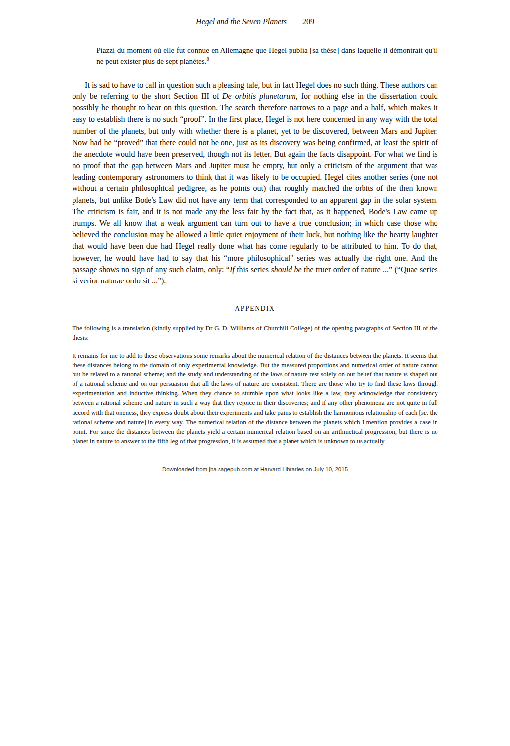Hegel and the Seven Planets 209
Piazzi du moment où elle fut connue en Allemagne que Hegel publia [sa thèse] dans laquelle il démontrait qu'il ne peut exister plus de sept planètes.8
It is sad to have to call in question such a pleasing tale, but in fact Hegel does no such thing. These authors can only be referring to the short Section III of De orbitis planetarum, for nothing else in the dissertation could possibly be thought to bear on this question. The search therefore narrows to a page and a half, which makes it easy to establish there is no such “proof”. In the first place, Hegel is not here concerned in any way with the total number of the planets, but only with whether there is a planet, yet to be discovered, between Mars and Jupiter. Now had he “proved” that there could not be one, just as its discovery was being confirmed, at least the spirit of the anecdote would have been preserved, though not its letter. But again the facts disappoint. For what we find is no proof that the gap between Mars and Jupiter must be empty, but only a criticism of the argument that was leading contemporary astronomers to think that it was likely to be occupied. Hegel cites another series (one not without a certain philosophical pedigree, as he points out) that roughly matched the orbits of the then known planets, but unlike Bode's Law did not have any term that corresponded to an apparent gap in the solar system. The criticism is fair, and it is not made any the less fair by the fact that, as it happened, Bode's Law came up trumps. We all know that a weak argument can turn out to have a true conclusion; in which case those who believed the conclusion may be allowed a little quiet enjoyment of their luck, but nothing like the hearty laughter that would have been due had Hegel really done what has come regularly to be attributed to him. To do that, however, he would have had to say that his “more philosophical” series was actually the right one. And the passage shows no sign of any such claim, only: “If this series should be the truer order of nature ...” (“Quae series si verior naturae ordo sit ...”).
Appendix
The following is a translation (kindly supplied by Dr G. D. Williams of Churchill College) of the opening paragraphs of Section III of the thesis:
It remains for me to add to these observations some remarks about the numerical relation of the distances between the planets. It seems that these distances belong to the domain of only experimental knowledge. But the measured proportions and numerical order of nature cannot but be related to a rational scheme; and the study and understanding of the laws of nature rest solely on our belief that nature is shaped out of a rational scheme and on our persuasion that all the laws of nature are consistent. There are those who try to find these laws through experimentation and inductive thinking. When they chance to stumble upon what looks like a law, they acknowledge that consistency between a rational scheme and nature in such a way that they rejoice in their discoveries; and if any other phenomena are not quite in full accord with that oneness, they express doubt about their experiments and take pains to establish the harmonious relationship of each [sc. the rational scheme and nature] in every way. The numerical relation of the distance between the planets which I mention provides a case in point. For since the distances between the planets yield a certain numerical relation based on an arithmetical progression, but there is no planet in nature to answer to the fifth leg of that progression, it is assumed that a planet which is unknown to us actually
Downloaded from jha.sagepub.com at Harvard Libraries on July 10, 2015